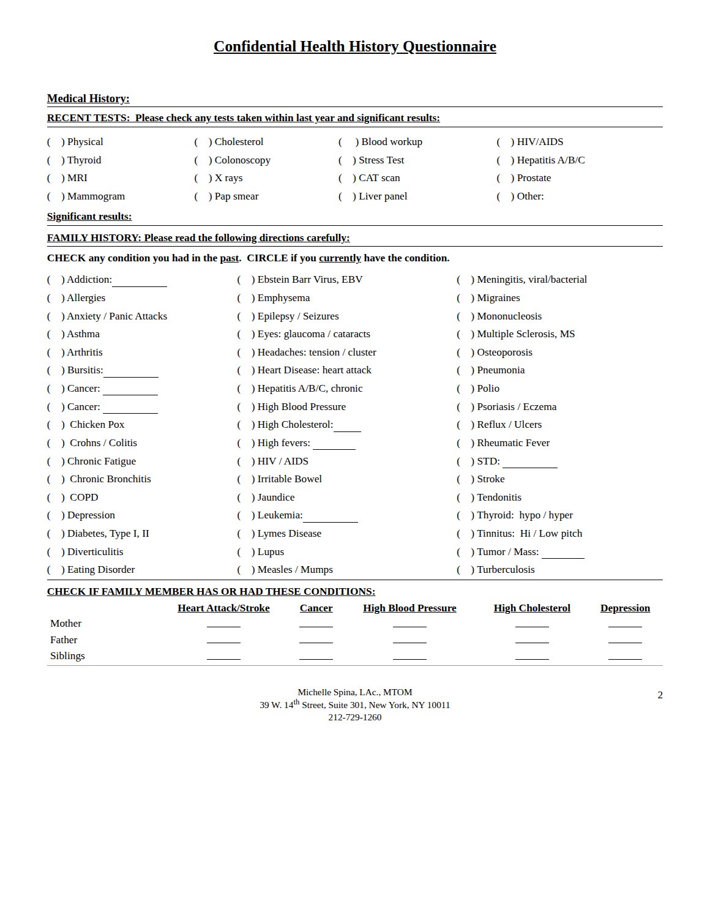Confidential Health History Questionnaire
Medical History:
RECENT TESTS: Please check any tests taken within last year and significant results:
| ( ) Physical | ( ) Cholesterol | ( ) Blood workup | ( ) HIV/AIDS |
| ( ) Thyroid | ( ) Colonoscopy | ( ) Stress Test | ( ) Hepatitis A/B/C |
| ( ) MRI | ( ) X rays | ( ) CAT scan | ( ) Prostate |
| ( ) Mammogram | ( ) Pap smear | ( ) Liver panel | ( ) Other: |
Significant results:
FAMILY HISTORY: Please read the following directions carefully:
CHECK any condition you had in the past. CIRCLE if you currently have the condition.
| ( ) Addiction: | ( ) Ebstein Barr Virus, EBV | ( ) Meningitis, viral/bacterial |
| ( ) Allergies | ( ) Emphysema | ( ) Migraines |
| ( ) Anxiety / Panic Attacks | ( ) Epilepsy / Seizures | ( ) Mononucleosis |
| ( ) Asthma | ( ) Eyes: glaucoma / cataracts | ( ) Multiple Sclerosis, MS |
| ( ) Arthritis | ( ) Headaches: tension / cluster | ( ) Osteoporosis |
| ( ) Bursitis: | ( ) Heart Disease: heart attack | ( ) Pneumonia |
| ( ) Cancer: | ( ) Hepatitis A/B/C, chronic | ( ) Polio |
| ( ) Cancer: | ( ) High Blood Pressure | ( ) Psoriasis / Eczema |
| ( ) Chicken Pox | ( ) High Cholesterol: | ( ) Reflux / Ulcers |
| ( ) Crohns / Colitis | ( ) High fevers: | ( ) Rheumatic Fever |
| ( ) Chronic Fatigue | ( ) HIV / AIDS | ( ) STD: |
| ( ) Chronic Bronchitis | ( ) Irritable Bowel | ( ) Stroke |
| ( ) COPD | ( ) Jaundice | ( ) Tendonitis |
| ( ) Depression | ( ) Leukemia: | ( ) Thyroid: hypo / hyper |
| ( ) Diabetes, Type I, II | ( ) Lymes Disease | ( ) Tinnitus: Hi / Low pitch |
| ( ) Diverticulitis | ( ) Lupus | ( ) Tumor / Mass: |
| ( ) Eating Disorder | ( ) Measles / Mumps | ( ) Turberculosis |
CHECK IF FAMILY MEMBER HAS OR HAD THESE CONDITIONS:
| | Heart Attack/Stroke | Cancer | High Blood Pressure | High Cholesterol | Depression |
| --- | --- | --- | --- | --- | --- |
| Mother | | | | | |
| Father | | | | | |
| Siblings | | | | | |
2 Michelle Spina, LAc., MTOM
39 W. 14th Street, Suite 301, New York, NY 10011
212-729-1260